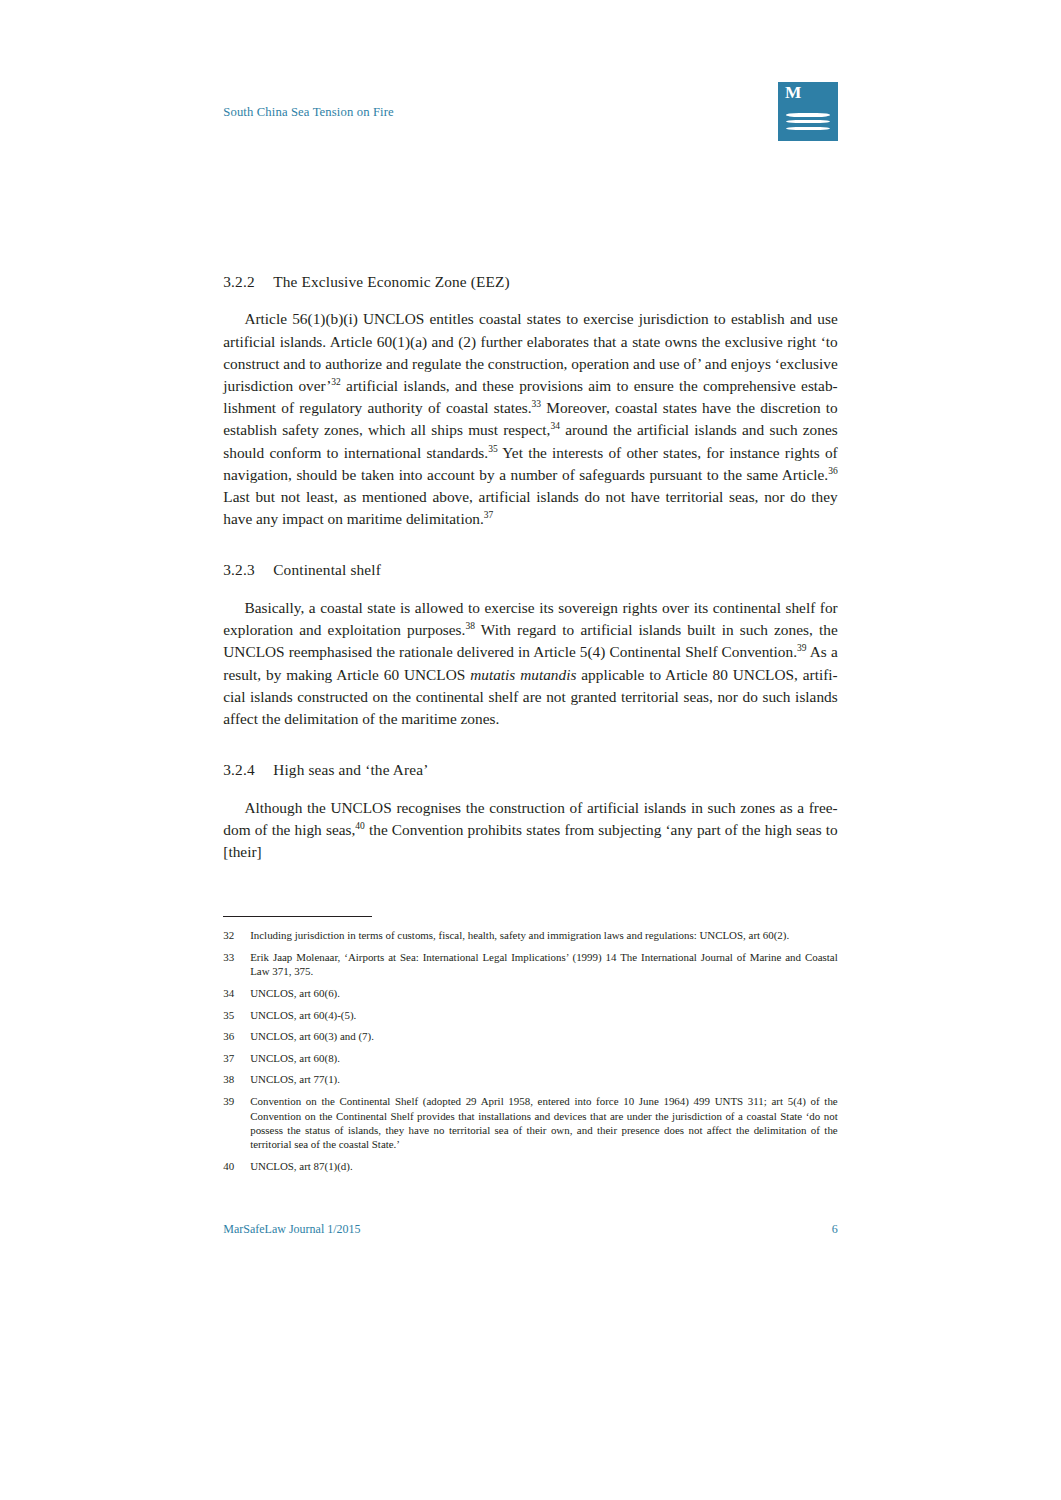South China Sea Tension on Fire
M
3.2.2 The Exclusive Economic Zone (EEZ)
Article 56(1)(b)(i) UNCLOS entitles coastal states to exercise jurisdiction to establish and use artificial islands. Article 60(1)(a) and (2) further elaborates that a state owns the exclusive right ‘to construct and to authorize and regulate the construction, operation and use of’ and enjoys ‘exclusive jurisdiction over’32 artificial islands, and these provisions aim to ensure the comprehensive establishment of regulatory authority of coastal states.33 Moreover, coastal states have the discretion to establish safety zones, which all ships must respect,34 around the artificial islands and such zones should conform to international standards.35 Yet the interests of other states, for instance rights of navigation, should be taken into account by a number of safeguards pursuant to the same Article.36 Last but not least, as mentioned above, artificial islands do not have territorial seas, nor do they have any impact on maritime delimitation.37
3.2.3 Continental shelf
Basically, a coastal state is allowed to exercise its sovereign rights over its continental shelf for exploration and exploitation purposes.38 With regard to artificial islands built in such zones, the UNCLOS reemphasised the rationale delivered in Article 5(4) Continental Shelf Convention.39 As a result, by making Article 60 UNCLOS mutatis mutandis applicable to Article 80 UNCLOS, artificial islands constructed on the continental shelf are not granted territorial seas, nor do such islands affect the delimitation of the maritime zones.
3.2.4 High seas and ‘the Area’
Although the UNCLOS recognises the construction of artificial islands in such zones as a freedom of the high seas,40 the Convention prohibits states from subjecting ‘any part of the high seas to [their]
32
Including jurisdiction in terms of customs, fiscal, health, safety and immigration laws and regulations: UNCLOS, art 60(2).
33
Erik Jaap Molenaar, ‘Airports at Sea: International Legal Implications’ (1999) 14 The International Journal of Marine and Coastal Law 371, 375.
34
UNCLOS, art 60(6).
35
UNCLOS, art 60(4)-(5).
36
UNCLOS, art 60(3) and (7).
37
UNCLOS, art 60(8).
38
UNCLOS, art 77(1).
39
Convention on the Continental Shelf (adopted 29 April 1958, entered into force 10 June 1964) 499 UNTS 311; art 5(4) of the Convention on the Continental Shelf provides that installations and devices that are under the jurisdiction of a coastal State ‘do not possess the status of islands, they have no territorial sea of their own, and their presence does not affect the delimitation of the territorial sea of the coastal State.’
40
UNCLOS, art 87(1)(d).
MarSafeLaw Journal 1/2015
6